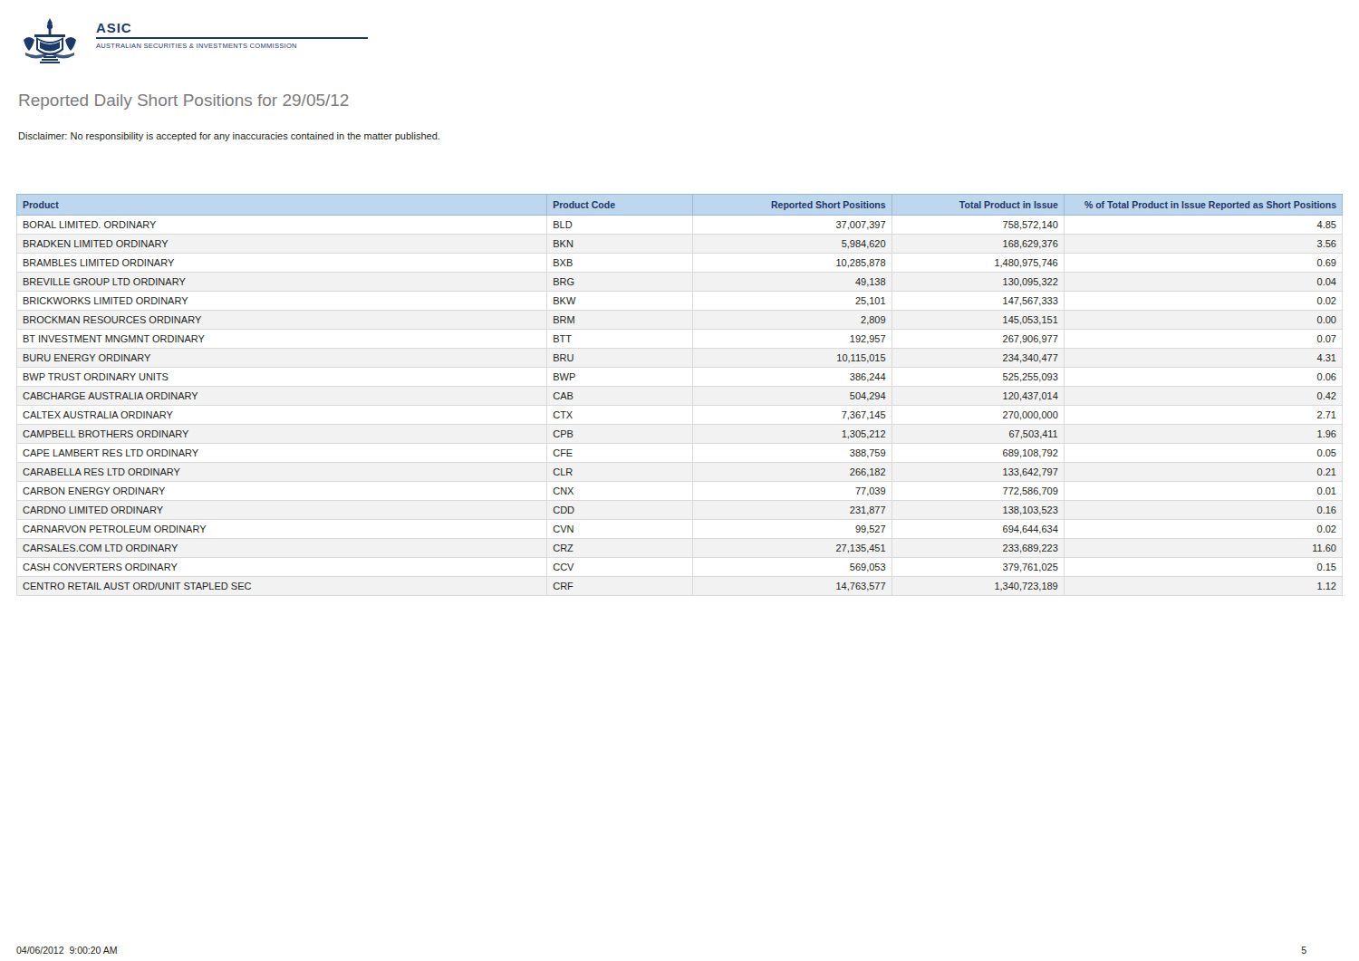ASIC
Australian Securities & Investments Commission
Reported Daily Short Positions for 29/05/12
Disclaimer: No responsibility is accepted for any inaccuracies contained in the matter published.
| Product | Product Code | Reported Short Positions | Total Product in Issue | % of Total Product in Issue Reported as Short Positions |
| --- | --- | --- | --- | --- |
| BORAL LIMITED. ORDINARY | BLD | 37,007,397 | 758,572,140 | 4.85 |
| BRADKEN LIMITED ORDINARY | BKN | 5,984,620 | 168,629,376 | 3.56 |
| BRAMBLES LIMITED ORDINARY | BXB | 10,285,878 | 1,480,975,746 | 0.69 |
| BREVILLE GROUP LTD ORDINARY | BRG | 49,138 | 130,095,322 | 0.04 |
| BRICKWORKS LIMITED ORDINARY | BKW | 25,101 | 147,567,333 | 0.02 |
| BROCKMAN RESOURCES ORDINARY | BRM | 2,809 | 145,053,151 | 0.00 |
| BT INVESTMENT MNGMNT ORDINARY | BTT | 192,957 | 267,906,977 | 0.07 |
| BURU ENERGY ORDINARY | BRU | 10,115,015 | 234,340,477 | 4.31 |
| BWP TRUST ORDINARY UNITS | BWP | 386,244 | 525,255,093 | 0.06 |
| CABCHARGE AUSTRALIA ORDINARY | CAB | 504,294 | 120,437,014 | 0.42 |
| CALTEX AUSTRALIA ORDINARY | CTX | 7,367,145 | 270,000,000 | 2.71 |
| CAMPBELL BROTHERS ORDINARY | CPB | 1,305,212 | 67,503,411 | 1.96 |
| CAPE LAMBERT RES LTD ORDINARY | CFE | 388,759 | 689,108,792 | 0.05 |
| CARABELLA RES LTD ORDINARY | CLR | 266,182 | 133,642,797 | 0.21 |
| CARBON ENERGY ORDINARY | CNX | 77,039 | 772,586,709 | 0.01 |
| CARDNO LIMITED ORDINARY | CDD | 231,877 | 138,103,523 | 0.16 |
| CARNARVON PETROLEUM ORDINARY | CVN | 99,527 | 694,644,634 | 0.02 |
| CARSALES.COM LTD ORDINARY | CRZ | 27,135,451 | 233,689,223 | 11.60 |
| CASH CONVERTERS ORDINARY | CCV | 569,053 | 379,761,025 | 0.15 |
| CENTRO RETAIL AUST ORD/UNIT STAPLED SEC | CRF | 14,763,577 | 1,340,723,189 | 1.12 |
04/06/2012 9:00:20 AM
5